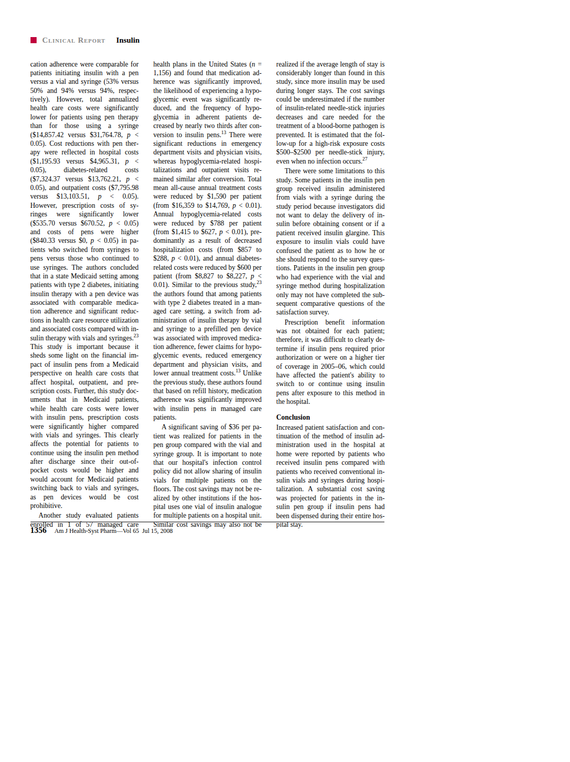Clinical Report Insulin
cation adherence were comparable for patients initiating insulin with a pen versus a vial and syringe (53% versus 50% and 94% versus 94%, respectively). However, total annualized health care costs were significantly lower for patients using pen therapy than for those using a syringe ($14,857.42 versus $31,764.78, p < 0.05). Cost reductions with pen therapy were reflected in hospital costs ($1,195.93 versus $4,965.31, p < 0.05), diabetes-related costs ($7,324.37 versus $13,762.21, p < 0.05), and outpatient costs ($7,795.98 versus $13,103.51, p < 0.05). However, prescription costs of syringes were significantly lower ($535.70 versus $670.52, p < 0.05) and costs of pens were higher ($840.33 versus $0, p < 0.05) in patients who switched from syringes to pens versus those who continued to use syringes. The authors concluded that in a state Medicaid setting among patients with type 2 diabetes, initiating insulin therapy with a pen device was associated with comparable medication adherence and significant reductions in health care resource utilization and associated costs compared with insulin therapy with vials and syringes.23 This study is important because it sheds some light on the financial impact of insulin pens from a Medicaid perspective on health care costs that affect hospital, outpatient, and prescription costs. Further, this study documents that in Medicaid patients, while health care costs were lower with insulin pens, prescription costs were significantly higher compared with vials and syringes. This clearly affects the potential for patients to continue using the insulin pen method after discharge since their out-of-pocket costs would be higher and would account for Medicaid patients switching back to vials and syringes, as pen devices would be cost prohibitive.
Another study evaluated patients enrolled in 1 of 57 managed care health plans in the United States (n = 1,156) and found that medication adherence was significantly improved, the likelihood of experiencing a hypoglycemic event was significantly reduced, and the frequency of hypoglycemia in adherent patients decreased by nearly two thirds after conversion to insulin pens.13 There were significant reductions in emergency department visits and physician visits, whereas hypoglycemia-related hospitalizations and outpatient visits remained similar after conversion. Total mean all-cause annual treatment costs were reduced by $1,590 per patient (from $16,359 to $14,769, p < 0.01). Annual hypoglycemia-related costs were reduced by $788 per patient (from $1,415 to $627, p < 0.01), predominantly as a result of decreased hospitalization costs (from $857 to $288, p < 0.01), and annual diabetes-related costs were reduced by $600 per patient (from $8,827 to $8,227, p < 0.01). Similar to the previous study,23 the authors found that among patients with type 2 diabetes treated in a managed care setting, a switch from administration of insulin therapy by vial and syringe to a prefilled pen device was associated with improved medication adherence, fewer claims for hypoglycemic events, reduced emergency department and physician visits, and lower annual treatment costs.13 Unlike the previous study, these authors found that based on refill history, medication adherence was significantly improved with insulin pens in managed care patients.
A significant saving of $36 per patient was realized for patients in the pen group compared with the vial and syringe group. It is important to note that our hospital's infection control policy did not allow sharing of insulin vials for multiple patients on the floors. The cost savings may not be realized by other institutions if the hospital uses one vial of insulin analogue for multiple patients on a hospital unit. Similar cost savings may also not be realized if the average length of stay is considerably longer than found in this study, since more insulin may be used during longer stays. The cost savings could be underestimated if the number of insulin-related needle-stick injuries decreases and care needed for the treatment of a blood-borne pathogen is prevented. It is estimated that the follow-up for a high-risk exposure costs $500–$2500 per needle-stick injury, even when no infection occurs.27
There were some limitations to this study. Some patients in the insulin pen group received insulin administered from vials with a syringe during the study period because investigators did not want to delay the delivery of insulin before obtaining consent or if a patient received insulin glargine. This exposure to insulin vials could have confused the patient as to how he or she should respond to the survey questions. Patients in the insulin pen group who had experience with the vial and syringe method during hospitalization only may not have completed the subsequent comparative questions of the satisfaction survey.
Prescription benefit information was not obtained for each patient; therefore, it was difficult to clearly determine if insulin pens required prior authorization or were on a higher tier of coverage in 2005–06, which could have affected the patient's ability to switch to or continue using insulin pens after exposure to this method in the hospital.
Conclusion
Increased patient satisfaction and continuation of the method of insulin administration used in the hospital at home were reported by patients who received insulin pens compared with patients who received conventional insulin vials and syringes during hospitalization. A substantial cost saving was projected for patients in the insulin pen group if insulin pens had been dispensed during their entire hospital stay.
1356 Am J Health-Syst Pharm—Vol 65 Jul 15, 2008